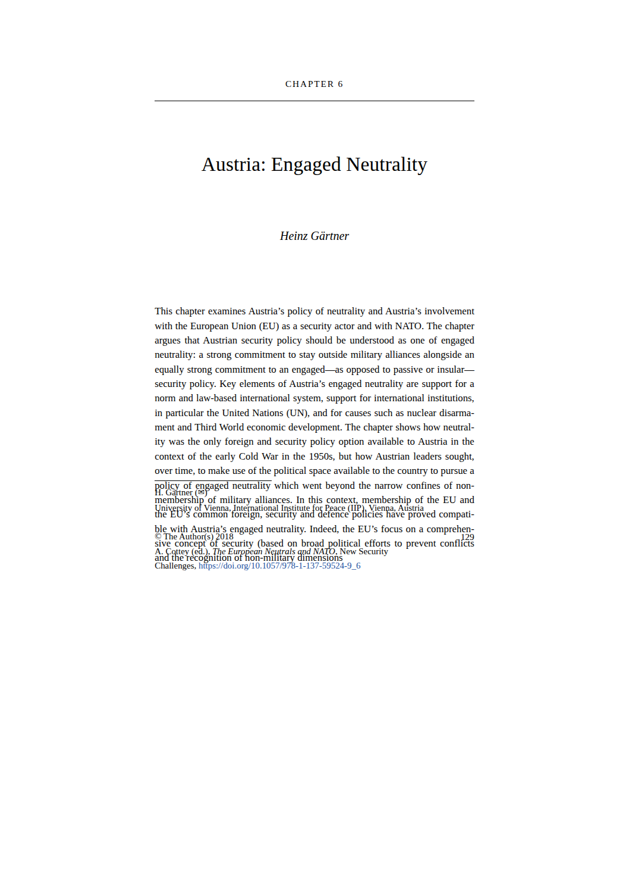CHAPTER 6
Austria: Engaged Neutrality
Heinz Gärtner
This chapter examines Austria’s policy of neutrality and Austria’s involvement with the European Union (EU) as a security actor and with NATO. The chapter argues that Austrian security policy should be understood as one of engaged neutrality: a strong commitment to stay outside military alliances alongside an equally strong commitment to an engaged—as opposed to passive or insular—security policy. Key elements of Austria’s engaged neutrality are support for a norm and law-based international system, support for international institutions, in particular the United Nations (UN), and for causes such as nuclear disarmament and Third World economic development. The chapter shows how neutrality was the only foreign and security policy option available to Austria in the context of the early Cold War in the 1950s, but how Austrian leaders sought, over time, to make use of the political space available to the country to pursue a policy of engaged neutrality which went beyond the narrow confines of non-membership of military alliances. In this context, membership of the EU and the EU’s common foreign, security and defence policies have proved compatible with Austria’s engaged neutrality. Indeed, the EU’s focus on a comprehensive concept of security (based on broad political efforts to prevent conflicts and the recognition of non-military dimensions
H. Gärtner (✉)
University of Vienna, International Institute for Peace (IIP), Vienna, Austria
129
© The Author(s) 2018
A. Cottey (ed.), The European Neutrals and NATO, New Security
Challenges, https://doi.org/10.1057/978-1-137-59524-9_6